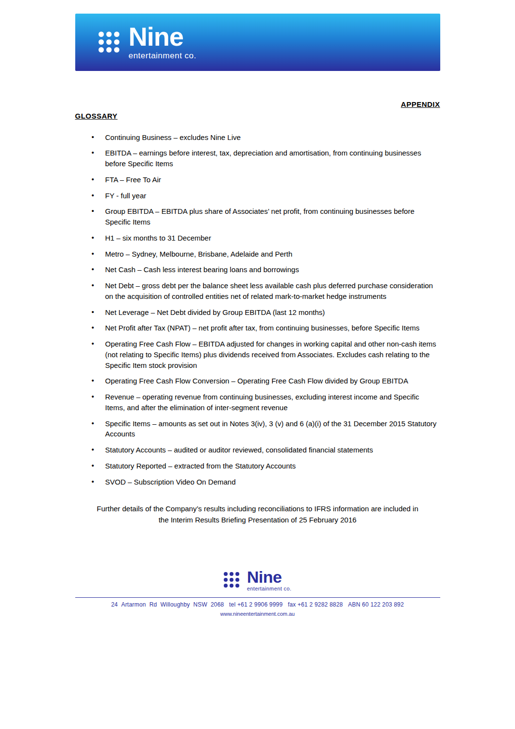Nine
entertainment co.
APPENDIX
GLOSSARY
Continuing Business – excludes Nine Live
EBITDA – earnings before interest, tax, depreciation and amortisation, from continuing businesses before Specific Items
FTA – Free To Air
FY - full year
Group EBITDA – EBITDA plus share of Associates’ net profit, from continuing businesses before Specific Items
H1 – six months to 31 December
Metro – Sydney, Melbourne, Brisbane, Adelaide and Perth
Net Cash – Cash less interest bearing loans and borrowings
Net Debt – gross debt per the balance sheet less available cash plus deferred purchase consideration on the acquisition of controlled entities net of related mark-to-market hedge instruments
Net Leverage – Net Debt divided by Group EBITDA (last 12 months)
Net Profit after Tax (NPAT) – net profit after tax, from continuing businesses, before Specific Items
Operating Free Cash Flow – EBITDA adjusted for changes in working capital and other non-cash items (not relating to Specific Items) plus dividends received from Associates. Excludes cash relating to the Specific Item stock provision
Operating Free Cash Flow Conversion – Operating Free Cash Flow divided by Group EBITDA
Revenue – operating revenue from continuing businesses, excluding interest income and Specific Items, and after the elimination of inter-segment revenue
Specific Items – amounts as set out in Notes 3(iv), 3 (v) and 6 (a)(i) of the 31 December 2015 Statutory Accounts
Statutory Accounts – audited or auditor reviewed, consolidated financial statements
Statutory Reported – extracted from the Statutory Accounts
SVOD – Subscription Video On Demand
Further details of the Company’s results including reconciliations to IFRS information are included in
the Interim Results Briefing Presentation of 25 February 2016
Nine
entertainment co.
24 Artarmon Rd Willoughby NSW 2068 tel +61 2 9906 9999 fax +61 2 9282 8828 ABN 60 122 203 892
www.nineentertainment.com.au